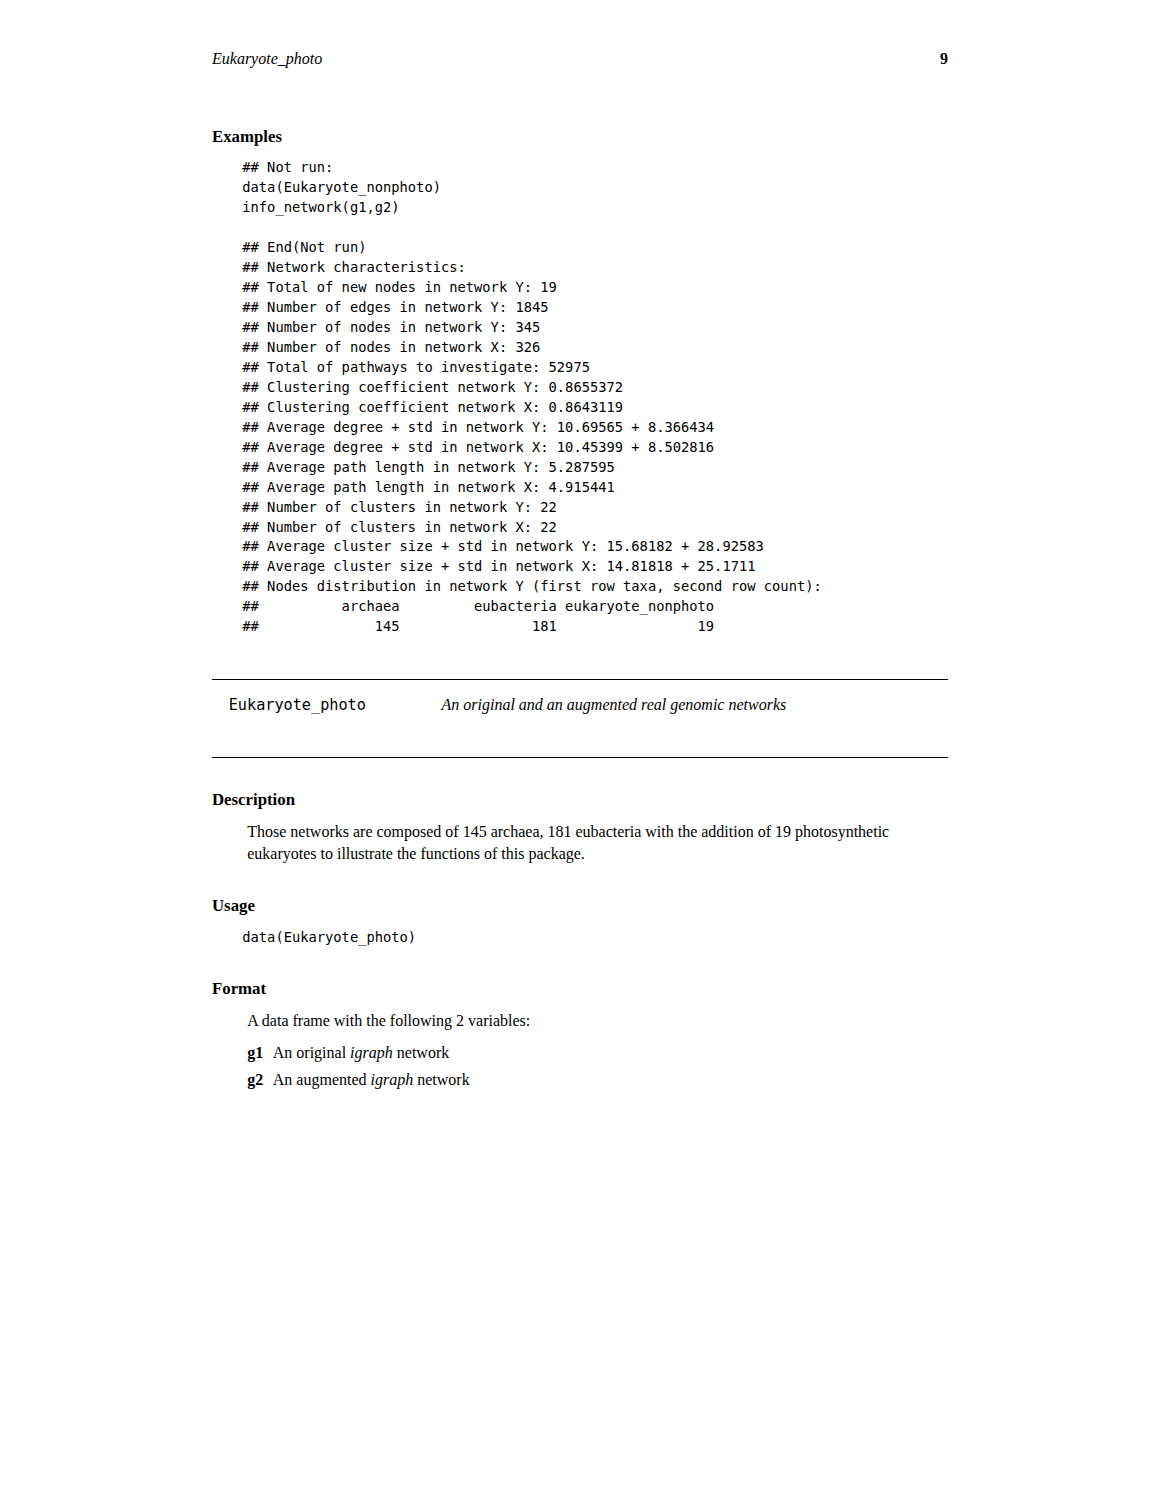Eukaryote_photo 9
Examples
## Not run: 
data(Eukaryote_nonphoto)
info_network(g1,g2)

## End(Not run)
## Network characteristics:
## Total of new nodes in network Y: 19
## Number of edges in network Y: 1845
## Number of nodes in network Y: 345
## Number of nodes in network X: 326
## Total of pathways to investigate: 52975
## Clustering coefficient network Y: 0.8655372
## Clustering coefficient network X: 0.8643119
## Average degree + std in network Y: 10.69565 + 8.366434
## Average degree + std in network X: 10.45399 + 8.502816
## Average path length in network Y: 5.287595
## Average path length in network X: 4.915441
## Number of clusters in network Y: 22
## Number of clusters in network X: 22
## Average cluster size + std in network Y: 15.68182 + 28.92583
## Average cluster size + std in network X: 14.81818 + 25.1711
## Nodes distribution in network Y (first row taxa, second row count):
##          archaea         eubacteria eukaryote_nonphoto
##              145                181                 19
Eukaryote_photo An original and an augmented real genomic networks
Description
Those networks are composed of 145 archaea, 181 eubacteria with the addition of 19 photosynthetic eukaryotes to illustrate the functions of this package.
Usage
data(Eukaryote_photo)
Format
A data frame with the following 2 variables:
g1
An original igraph network
g2
An augmented igraph network